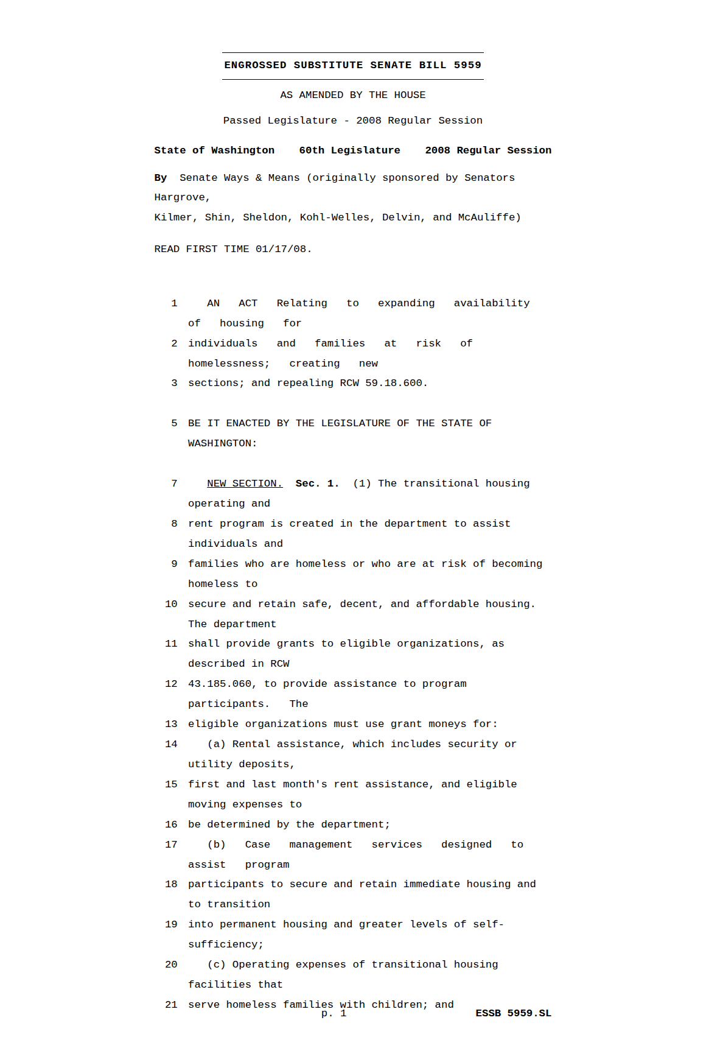ENGROSSED SUBSTITUTE SENATE BILL 5959
AS AMENDED BY THE HOUSE
Passed Legislature - 2008 Regular Session
State of Washington
60th Legislature
2008 Regular Session
By Senate Ways & Means (originally sponsored by Senators Hargrove,
Kilmer, Shin, Sheldon, Kohl-Welles, Delvin, and McAuliffe)
READ FIRST TIME 01/17/08.
AN ACT Relating to expanding availability of housing for
individuals and families at risk of homelessness; creating new
sections; and repealing RCW 59.18.600.
BE IT ENACTED BY THE LEGISLATURE OF THE STATE OF WASHINGTON:
NEW SECTION. Sec. 1. (1) The transitional housing operating and
rent program is created in the department to assist individuals and
families who are homeless or who are at risk of becoming homeless to
secure and retain safe, decent, and affordable housing. The department
shall provide grants to eligible organizations, as described in RCW
43.185.060, to provide assistance to program participants. The
eligible organizations must use grant moneys for:
(a) Rental assistance, which includes security or utility deposits,
first and last month's rent assistance, and eligible moving expenses to
be determined by the department;
(b) Case management services designed to assist program
participants to secure and retain immediate housing and to transition
into permanent housing and greater levels of self-sufficiency;
(c) Operating expenses of transitional housing facilities that
serve homeless families with children; and
p. 1
ESSB 5959.SL